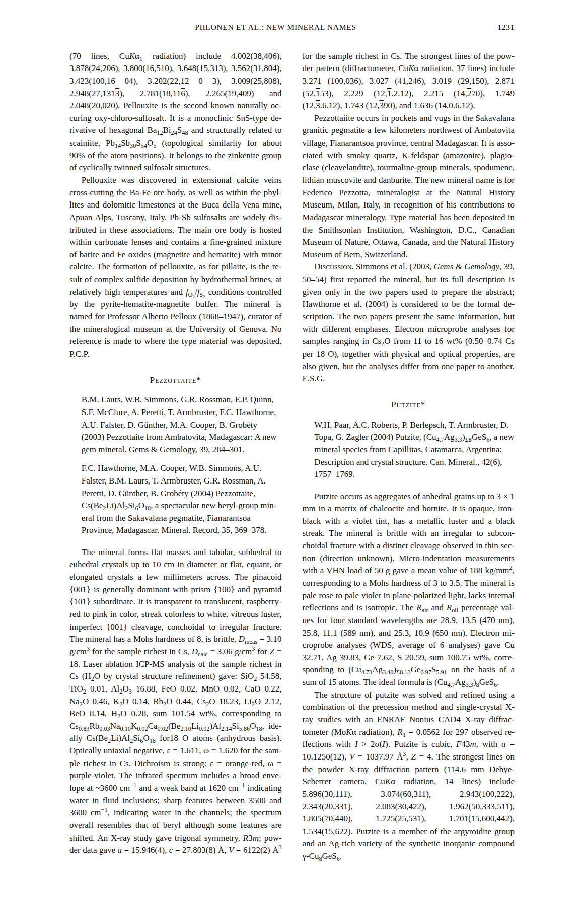PIILONEN ET AL.: NEW MINERAL NAMES 1231
(70 lines, CuKα1 radiation) include 4.002(38,406), 3.878(24,206), 3.800(16,510), 3.648(15,313), 3.562(31,804), 3.423(100,16 04), 3.202(22,12 0 3), 3.009(25,808), 2.948(27,1313), 2.781(18,116), 2.265(19,409) and 2.048(20,020). Pellouxite is the second known naturally occuring oxy-chloro-sulfosalt. It is a monoclinic SnS-type derivative of hexagonal Ba12Bi24S48 and structurally related to scainiite, Pb14Sb30S54O5 (topological similarity for about 90% of the atom positions). It belongs to the zinkenite group of cyclically twinned sulfosalt structures.
Pellouxite was discovered in extensional calcite veins cross-cutting the Ba-Fe ore body, as well as within the phyllites and dolomitic limestones at the Buca della Vena mine, Apuan Alps, Tuscany, Italy. Pb-Sb sulfosalts are widely distributed in these associations. The main ore body is hosted within carbonate lenses and contains a fine-grained mixture of barite and Fe oxides (magnetite and hematite) with minor calcite. The formation of pellouxite, as for pillaite, is the result of complex sulfide deposition by hydrothermal brines, at relatively high temperatures and fO2/fS2 conditions controlled by the pyrite-hematite-magnetite buffer. The mineral is named for Professor Alberto Pelloux (1868–1947), curator of the mineralogical museum at the University of Genova. No reference is made to where the type material was deposited. P.C.P.
Pezzottaite*
B.M. Laurs, W.B. Simmons, G.R. Rossman, E.P. Quinn, S.F. McClure, A. Peretti, T. Armbruster, F.C. Hawthorne, A.U. Falster, D. Günther, M.A. Cooper, B. Grobéty (2003) Pezzottaite from Ambatovita, Madagascar: A new gem mineral. Gems & Gemology, 39, 284–301.
F.C. Hawthorne, M.A. Cooper, W.B. Simmons, A.U. Falster, B.M. Laurs, T. Armbruster, G.R. Rossman, A. Peretti, D. Günther, B. Grobéty (2004) Pezzottaite, Cs(Be2Li)Al2Si6O18, a spectacular new beryl-group mineral from the Sakavalana pegmatite, Fianarantsoa Province, Madagascar. Mineral. Record, 35, 369–378.
The mineral forms flat masses and tabular, subhedral to euhedral crystals up to 10 cm in diameter or flat, equant, or elongated crystals a few millimeters across. The pinacoid {001} is generally dominant with prism {100} and pyramid {101} subordinate. It is transparent to translucent, raspberry-red to pink in color, streak colorless to white, vitreous luster, imperfect {001} cleavage, conchoidal to irregular fracture. The mineral has a Mohs hardness of 8, is brittle, Dmeas = 3.10 g/cm3 for the sample richest in Cs, Dcalc = 3.06 g/cm3 for Z = 18. Laser ablation ICP-MS analysis of the sample richest in Cs (H2O by crystal structure refinement) gave: SiO2 54.58, TiO2 0.01, Al2O3 16.88, FeO 0.02, MnO 0.02, CaO 0.22, Na2O 0.46, K2O 0.14, Rb2O 0.44, Cs2O 18.23, Li2O 2.12, BeO 8.14, H2O 0.28, sum 101.54 wt%, corresponding to Cs0.83Rb0.03Na0.10K0.02Ca0.02(Be2.10Li0.92)Al2.14Si5.86O18, ideally Cs(Be2Li)Al2Si6O18 for18 O atoms (anhydrous basis). Optically uniaxial negative, ε = 1.611, ω = 1.620 for the sample richest in Cs. Dichroism is strong: ε = orange-red, ω = purple-violet. The infrared spectrum includes a broad envelope at ~3600 cm−1 and a weak band at 1620 cm−1 indicating water in fluid inclusions; sharp features between 3500 and 3600 cm−1, indicating water in the channels; the spectrum overall resembles that of beryl although some features are shifted. An X-ray study gave trigonal symmetry, R 3 m; powder data gave a = 15.946(4), c = 27.803(8) Å, V = 6122(2) Å3 for the sample richest in Cs. The strongest lines of the powder pattern (diffractometer, CuKα radiation, 37 lines) include 3.271 (100,036), 3.027 (41,246), 3.019 (29,150), 2.871 (52,153), 2.229 (12,1.2.12), 2.215 (14,270), 1.749 (12,3.6.12), 1.743 (12,390), and 1.636 (14,0.6.12).
Pezzottaiite occurs in pockets and vugs in the Sakavalana granitic pegmatite a few kilometers northwest of Ambatovita village, Fianarantsoa province, central Madagascar. It is associated with smoky quartz, K-feldspar (amazonite), plagioclase (cleavelandite), tourmaline-group minerals, spodumene, lithian muscovite and danburite. The new mineral name is for Federico Pezzotta, mineralogist at the Natural History Museum, Milan, Italy, in recognition of his contributions to Madagascar mineralogy. Type material has been deposited in the Smithsonian Institution, Washington, D.C., Canadian Museum of Nature, Ottawa, Canada, and the Natural History Museum of Bern, Switzerland.
Discussion. Simmons et al. (2003, Gems & Gemology, 39, 50–54) first reported the mineral, but its full description is given only in the two papers used to prepare the abstract; Hawthorne et al. (2004) is considered to be the formal description. The two papers present the same information, but with different emphases. Electron microprobe analyses for samples ranging in Cs2O from 11 to 16 wt% (0.50–0.74 Cs per 18 O), together with physical and optical properties, are also given, but the analyses differ from one paper to another. E.S.G.
Putzite*
W.H. Paar, A.C. Roberts, P. Berlepsch, T. Armbruster, D. Topa, G. Zagler (2004) Putzite, (Cu4.7Ag3.3)Σ8GeS6, a new mineral species from Capillitas, Catamarca, Argentina: Description and crystal structure. Can. Mineral., 42(6), 1757–1769.
Putzite occurs as aggregates of anhedral grains up to 3 × 1 mm in a matrix of chalcocite and bornite. It is opaque, iron-black with a violet tint, has a metallic luster and a black streak. The mineral is brittle with an irregular to subconchoidal fracture with a distinct cleavage observed in thin section (direction unknown). Micro-indentation measurements with a VHN load of 50 g gave a mean value of 188 kg/mm2, corresponding to a Mohs hardness of 3 to 3.5. The mineral is pale rose to pale violet in plane-polarized light, lacks internal reflections and is isotropic. The Rair and Roil percentage values for four standard wavelengths are 28.9, 13.5 (470 nm), 25.8, 11.1 (589 nm), and 25.3, 10.9 (650 nm). Electron microprobe analyses (WDS, average of 6 analyses) gave Cu 32.71, Ag 39.83, Ge 7.62, S 20.59, sum 100.75 wt%, corresponding to (Cu4.73Ag3.40)Σ8.13Ge0.97S5.91 on the basis of a sum of 15 atoms. The ideal formula is (Cu4.7Ag3.3)8GeS6.
The structure of putzite was solved and refined using a combination of the precession method and single-crystal X-ray studies with an ENRAF Nonius CAD4 X-ray diffractometer (MoKα radiation), R1 = 0.0562 for 297 observed reflections with I > 2σ(I). Putzite is cubic, F 43m, with a = 10.1250(12), V = 1037.97 Å3, Z = 4. The strongest lines on the powder X-ray diffraction pattern (114.6 mm Debye-Scherrer camera, CuKα radiation, 14 lines) include 5.896(30,111), 3.074(60,311), 2.943(100,222), 2.343(20,331), 2.083(30,422), 1.962(50,333,511), 1.805(70,440), 1.725(25,531), 1.701(15,600,442), 1.534(15,622). Putzite is a member of the argyroidite group and an Ag-rich variety of the synthetic inorganic compound γ-Cu8GeS6.